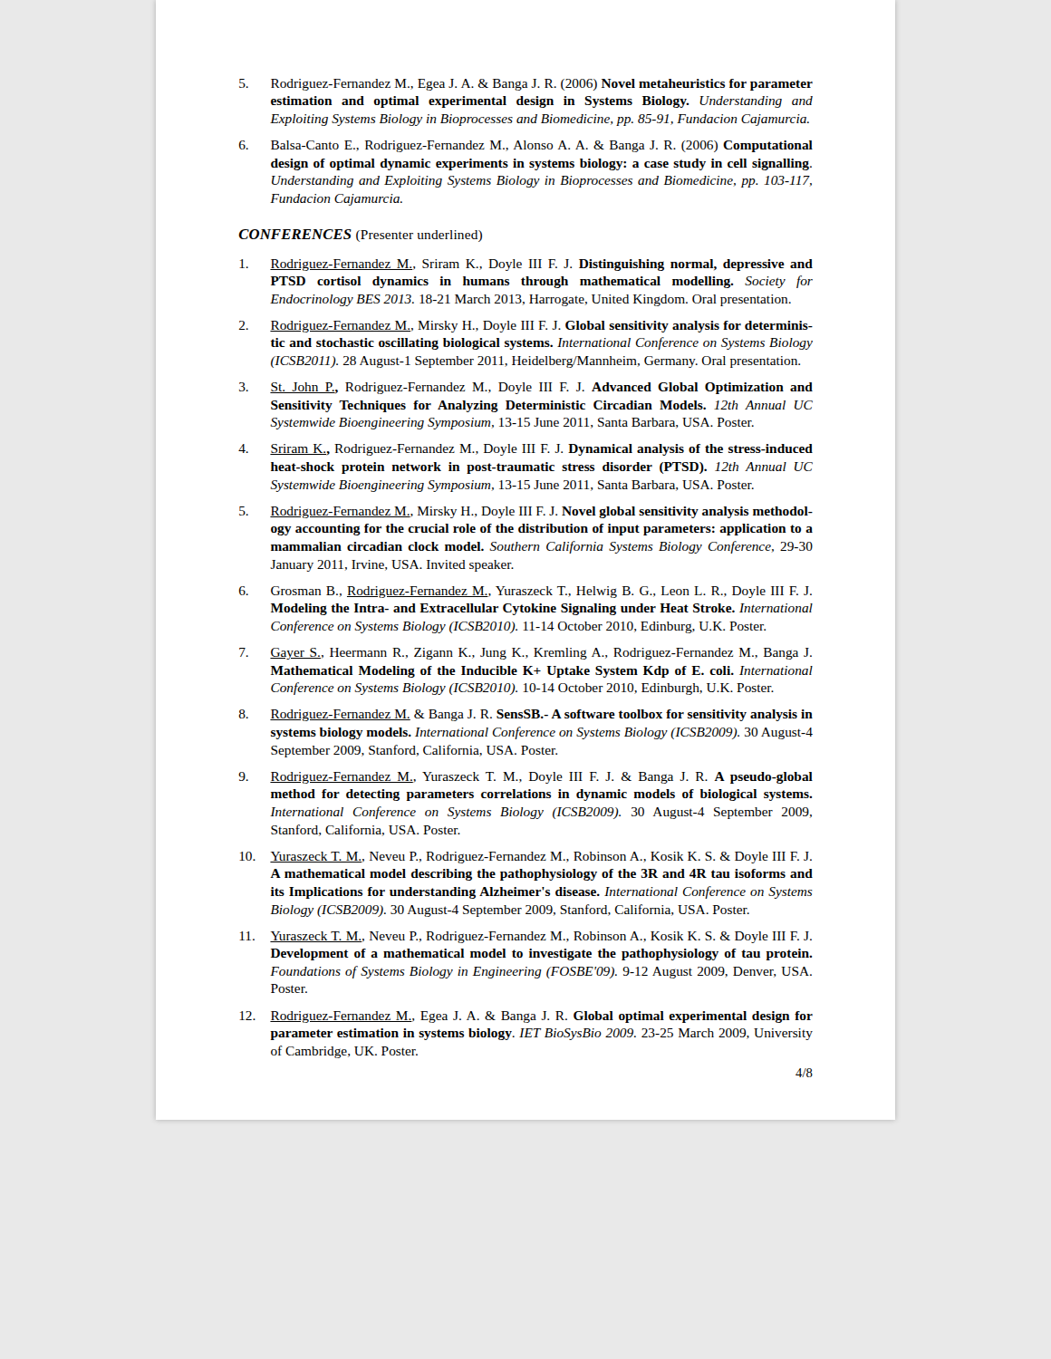5. Rodriguez-Fernandez M., Egea J. A. & Banga J. R. (2006) Novel metaheuristics for parameter estimation and optimal experimental design in Systems Biology. Understanding and Exploiting Systems Biology in Bioprocesses and Biomedicine, pp. 85-91, Fundacion Cajamurcia.
6. Balsa-Canto E., Rodriguez-Fernandez M., Alonso A. A. & Banga J. R. (2006) Computational design of optimal dynamic experiments in systems biology: a case study in cell signalling. Understanding and Exploiting Systems Biology in Bioprocesses and Biomedicine, pp. 103-117, Fundacion Cajamurcia.
CONFERENCES (Presenter underlined)
1. Rodriguez-Fernandez M., Sriram K., Doyle III F. J. Distinguishing normal, depressive and PTSD cortisol dynamics in humans through mathematical modelling. Society for Endocrinology BES 2013. 18-21 March 2013, Harrogate, United Kingdom. Oral presentation.
2. Rodriguez-Fernandez M., Mirsky H., Doyle III F. J. Global sensitivity analysis for deterministic and stochastic oscillating biological systems. International Conference on Systems Biology (ICSB2011). 28 August-1 September 2011, Heidelberg/Mannheim, Germany. Oral presentation.
3. St. John P., Rodriguez-Fernandez M., Doyle III F. J. Advanced Global Optimization and Sensitivity Techniques for Analyzing Deterministic Circadian Models. 12th Annual UC Systemwide Bioengineering Symposium, 13-15 June 2011, Santa Barbara, USA. Poster.
4. Sriram K., Rodriguez-Fernandez M., Doyle III F. J. Dynamical analysis of the stress-induced heat-shock protein network in post-traumatic stress disorder (PTSD). 12th Annual UC Systemwide Bioengineering Symposium, 13-15 June 2011, Santa Barbara, USA. Poster.
5. Rodriguez-Fernandez M., Mirsky H., Doyle III F. J. Novel global sensitivity analysis methodology accounting for the crucial role of the distribution of input parameters: application to a mammalian circadian clock model. Southern California Systems Biology Conference, 29-30 January 2011, Irvine, USA. Invited speaker.
6. Grosman B., Rodriguez-Fernandez M., Yuraszeck T., Helwig B. G., Leon L. R., Doyle III F. J. Modeling the Intra- and Extracellular Cytokine Signaling under Heat Stroke. International Conference on Systems Biology (ICSB2010). 11-14 October 2010, Edinburg, U.K. Poster.
7. Gayer S., Heermann R., Zigann K., Jung K., Kremling A., Rodriguez-Fernandez M., Banga J. Mathematical Modeling of the Inducible K+ Uptake System Kdp of E. coli. International Conference on Systems Biology (ICSB2010). 10-14 October 2010, Edinburgh, U.K. Poster.
8. Rodriguez-Fernandez M. & Banga J. R. SensSB.- A software toolbox for sensitivity analysis in systems biology models. International Conference on Systems Biology (ICSB2009). 30 August-4 September 2009, Stanford, California, USA. Poster.
9. Rodriguez-Fernandez M., Yuraszeck T. M., Doyle III F. J. & Banga J. R. A pseudo-global method for detecting parameters correlations in dynamic models of biological systems. International Conference on Systems Biology (ICSB2009). 30 August-4 September 2009, Stanford, California, USA. Poster.
10. Yuraszeck T. M., Neveu P., Rodriguez-Fernandez M., Robinson A., Kosik K. S. & Doyle III F. J. A mathematical model describing the pathophysiology of the 3R and 4R tau isoforms and its Implications for understanding Alzheimer's disease. International Conference on Systems Biology (ICSB2009). 30 August-4 September 2009, Stanford, California, USA. Poster.
11. Yuraszeck T. M., Neveu P., Rodriguez-Fernandez M., Robinson A., Kosik K. S. & Doyle III F. J. Development of a mathematical model to investigate the pathophysiology of tau protein. Foundations of Systems Biology in Engineering (FOSBE'09). 9-12 August 2009, Denver, USA. Poster.
12. Rodriguez-Fernandez M., Egea J. A. & Banga J. R. Global optimal experimental design for parameter estimation in systems biology. IET BioSysBio 2009. 23-25 March 2009, University of Cambridge, UK. Poster.
4/8